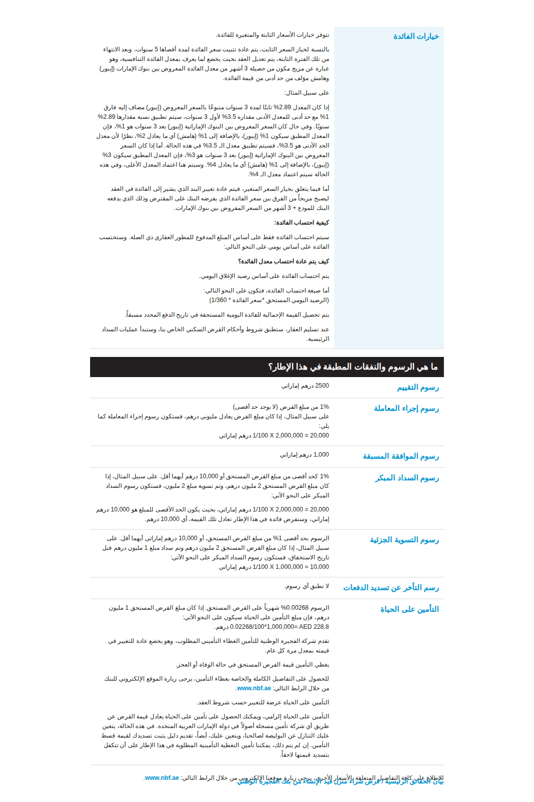| خيارات الفائدة | تتوفر خيارات الأسعار الثابتة والمتغيرة للفائدة. بالنسبة لخيار السعر الثابت، يتم عادة تثبيت سعر الفائدة لمدة أقصاها 5 سنوات، وبعد الانتهاء من تلك الفترة الثابتة، يتم تعديل العقد بحيث يخضع لما يعرف بمعدل الفائدة التنافسية، وهو عبارة عن مزيج مكون من حصيلة 3 أشهر من معدل الفائدة المعروض بين بنوك الإمارات (إيبور) وهامش مؤلف من حد أدنى من قيمة الفائدة. على سبيل المثال: إذا كان المعدل 2.89% ثابتًا لمدة 3 سنوات متبوعًا بالسعر المعروض (إيبور) مضاف إليه فارق 1% مع حد أدنى للمعدل الأدنى مقداره 3.5% لأول 3 سنوات، سيتم تطبيق نسبة مقدارها 2.89% سنويًا. وفي حال كان السعر المعروض بين البنوك الإماراتية (إيبور) بعد 3 سنوات هو 1%، فإن المعدل المطبق سيكون 1% (إيبور)، بالإضافة إلى 1% (هامش) أي ما يعادل 2%، نظرًا لأن معدل الحد الأدنى هو 3.5%، فسيتم تطبيق معدل الـ 3.5% في هذه الحالة. أما إذا كان السعر المعروض بين البنوك الإماراتية (إيبور) بعد 3 سنوات هو 3%، فإن المعدل المطبق سيكون 3% (إيبور)، بالإضافة إلى 1% (هامش) أي ما يعادل 4%. وسيتم هنا اعتماد المعدل الأعلى، وفي هذه الحالة سيتم اعتماد معدل الـ 4%. أما فيما يتعلق بخيار السعر المتغير، فيتم عادة تغيير البند الذي يشير إلى الفائدة في العقد ليصبح مزيجاً من الفرق بين سعر الفائدة الذي يفرضه البنك على المقترض وذلك الذي يدفعه البنك للمودع + 3 أشهر من السعر المفروض بين بنوك الإمارات. كيفية احتساب الفائدة: سيتم احتساب الفائدة فقط على أساس المبلغ المدفوع للمطور العقاري ذي الصلة. وستحتسب الفائدة على أساس يومي على النحو التالي: كيف يتم عادة احتساب معدل الفائدة؟ يتم احتساب الفائدة على أساس رصيد الإغلاق اليومي. أما صيغة احتساب الفائدة، فتكون على النحو التالي: (الرصيد اليومي المستحق *سعر الفائدة * 1/360 ) يتم تحصيل القيمة الإجمالية للفائدة اليومية المستحقة في تاريخ الدفع المحدد مسبقاً. عند تسليم العقار، ستطبق شروط وأحكام القرض السكني الخاص بنا، وستبدأ عمليات السداد الرئيسية. |
ما هي الرسوم والنفقات المطبقة في هذا الإطار؟
| رسوم التقييم | 2500 درهم إماراتي |
| رسوم إجراء المعاملة | 1% من مبلغ القرض (لا يوجد حد أقصى) على سبيل المثال، إذا كان مبلغ القرض يعادل مليوني درهم، فستكون رسوم إجراء المعاملة كما يلي: 1/100 X 2,000,000 = 20,000 درهم إماراتي |
| رسوم الموافقة المسبقة | 1,000 درهم إماراتي |
| رسوم السداد المبكر | 1% كحد أقصى من مبلغ القرض المستحق أو 10,000 درهم أيهما أقل. على سبيل المثال، إذا كان مبلغ القرض المستحق 2 مليون درهم، وتم تسوية مبلغ 2 مليون، فستكون رسوم السداد المبكر على النحو الآتي: 1/100 X 2,000,000 = 20,000 درهم إماراتي، بحيث يكون الحد الأقصى للمبلغ هو 10,000 درهم إماراتي، وستفرض فائدة في هذا الإطار تعادل تلك القيمة، أي 10,000 درهم. |
| رسوم التسوية الجزئية | الرسوم بحد أقصى 1% من مبلغ القرض المستحق، أو 10,000 درهم إماراتي أيهما أقل. على سبيل المثال، إذا كان مبلغ القرض المستحق 2 مليون درهم وتم سداد مبلغ 1 مليون درهم قبل تاريخ الاستحقاق، فستكون رسوم السداد المبكر على النحو الآتي: 1/100 X 1,000,000 = 10,000 درهم إماراتي |
| رسم التأخر عن تسديد الدفعات | لا تطبق أي رسوم. |
| التأمين على الحياة | الرسوم 0.00268% شهرياً على القرض المستحق. إذا كان مبلغ القرض المستحق 1 مليون درهم، فإن مبلغ التأمين على الحياة سيكون على النحو الآتي: 0.02268/100*1,000,000= AED 228.8 درهم. تقدم شركة الفجيرة الوطنية للتأمين الغطاء التأميني المطلوب، وهو يخضع عادة للتغيير في قيمته بمعدل مرة كل عام. يغطي التأمين قيمة القرض المستحق في حالة الوفاة أو العجز. للحصول على التفاصيل الكاملة والخاصة بغطاء التأمين، يرجى زيارة الموقع الإلكتروني للبنك من خلال الرابط التالي: www.nbf.ae . التأمين على الحياة عرضة للتغيير حسب شروط العقد. التأمين على الحياة إلزامي، ويمكنك الحصول على تأمين على الحياة يعادل قيمة القرض عن طريق أي شركة تأمين مسجلة أصولاً في دولة الإمارات العربية المتحدة. في هذه الحالة، يتعين عليك التنازل عن البوليصة لصالحنا، ويتعين عليك، أيضاً، تقديم دليل يثبت تسديدك لقيمة قسط التأمين. إن لم يتم ذلك، يمكننا تأمين التغطية التأمينية المطلوبة في هذا الإطار على أن تتكفل بتسديد قيمتها لاحقاً. |
للاطلاع على كافة التفاصيل المتعلقة بالأسعار الأخرى، يرجى زيارة موقعنا الإلكتروني من خلال الرابط التالي: www.nbf.ae.
بيان الحقائق الرئيسية / قرض شراء منزل قيد الإنشاء من بنك الفجيرة الوطني